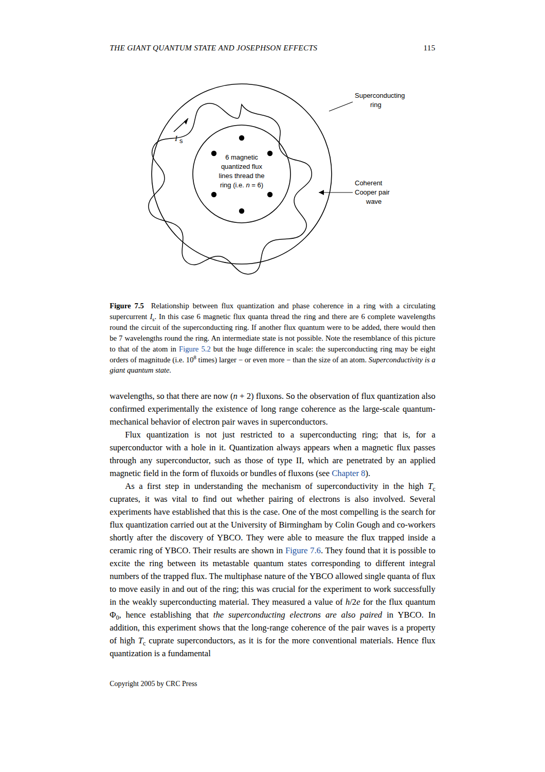The Giant Quantum State and Josephson Effects 115
I s 6 magnetic quantized flux lines thread the ring (i.e. n = 6) Superconducting ring Coherent Cooper pair wave
Figure 7.5 Relationship between flux quantization and phase coherence in a ring with a circulating supercurrent Is. In this case 6 magnetic flux quanta thread the ring and there are 6 complete wavelengths round the circuit of the superconducting ring. If another flux quantum were to be added, there would then be 7 wavelengths round the ring. An intermediate state is not possible. Note the resemblance of this picture to that of the atom in Figure 5.2 but the huge difference in scale: the superconducting ring may be eight orders of magnitude (i.e. 108 times) larger − or even more − than the size of an atom. Superconductivity is a giant quantum state.
wavelengths, so that there are now (n + 2) fluxons. So the observation of flux quantization also confirmed experimentally the existence of long range coherence as the large-scale quantum-mechanical behavior of electron pair waves in superconductors.
Flux quantization is not just restricted to a superconducting ring; that is, for a superconductor with a hole in it. Quantization always appears when a magnetic flux passes through any superconductor, such as those of type II, which are penetrated by an applied magnetic field in the form of fluxoids or bundles of fluxons (see Chapter 8).
As a first step in understanding the mechanism of superconductivity in the high Tc cuprates, it was vital to find out whether pairing of electrons is also involved. Several experiments have established that this is the case. One of the most compelling is the search for flux quantization carried out at the University of Birmingham by Colin Gough and co-workers shortly after the discovery of YBCO. They were able to measure the flux trapped inside a ceramic ring of YBCO. Their results are shown in Figure 7.6. They found that it is possible to excite the ring between its metastable quantum states corresponding to different integral numbers of the trapped flux. The multiphase nature of the YBCO allowed single quanta of flux to move easily in and out of the ring; this was crucial for the experiment to work successfully in the weakly superconducting material. They measured a value of h/2e for the flux quantum Φ0, hence establishing that the superconducting electrons are also paired in YBCO. In addition, this experiment shows that the long-range coherence of the pair waves is a property of high Tc cuprate superconductors, as it is for the more conventional materials. Hence flux quantization is a fundamental
Copyright 2005 by CRC Press